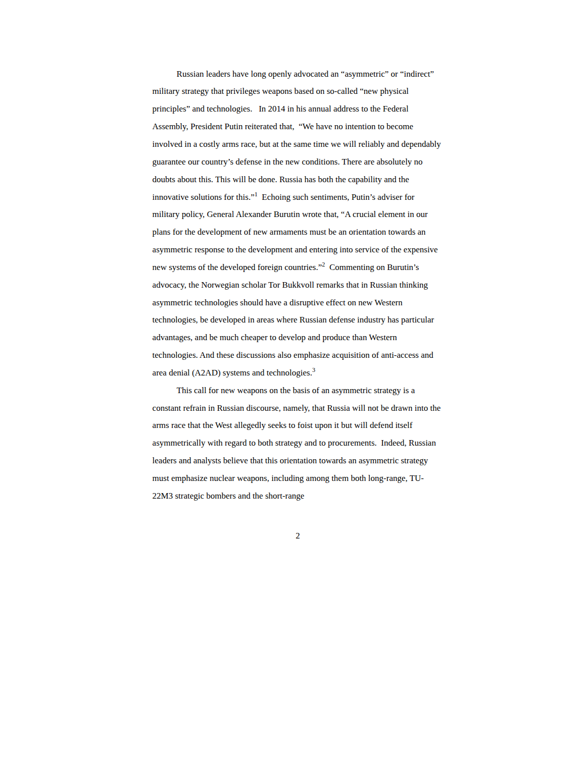Russian leaders have long openly advocated an “asymmetric” or “indirect” military strategy that privileges weapons based on so-called “new physical principles” and technologies. In 2014 in his annual address to the Federal Assembly, President Putin reiterated that, “We have no intention to become involved in a costly arms race, but at the same time we will reliably and dependably guarantee our country’s defense in the new conditions. There are absolutely no doubts about this. This will be done. Russia has both the capability and the innovative solutions for this.”1 Echoing such sentiments, Putin’s adviser for military policy, General Alexander Burutin wrote that, “A crucial element in our plans for the development of new armaments must be an orientation towards an asymmetric response to the development and entering into service of the expensive new systems of the developed foreign countries.”2 Commenting on Burutin’s advocacy, the Norwegian scholar Tor Bukkvoll remarks that in Russian thinking asymmetric technologies should have a disruptive effect on new Western technologies, be developed in areas where Russian defense industry has particular advantages, and be much cheaper to develop and produce than Western technologies. And these discussions also emphasize acquisition of anti-access and area denial (A2AD) systems and technologies.3
This call for new weapons on the basis of an asymmetric strategy is a constant refrain in Russian discourse, namely, that Russia will not be drawn into the arms race that the West allegedly seeks to foist upon it but will defend itself asymmetrically with regard to both strategy and to procurements. Indeed, Russian leaders and analysts believe that this orientation towards an asymmetric strategy must emphasize nuclear weapons, including among them both long-range, TU-22M3 strategic bombers and the short-range
2